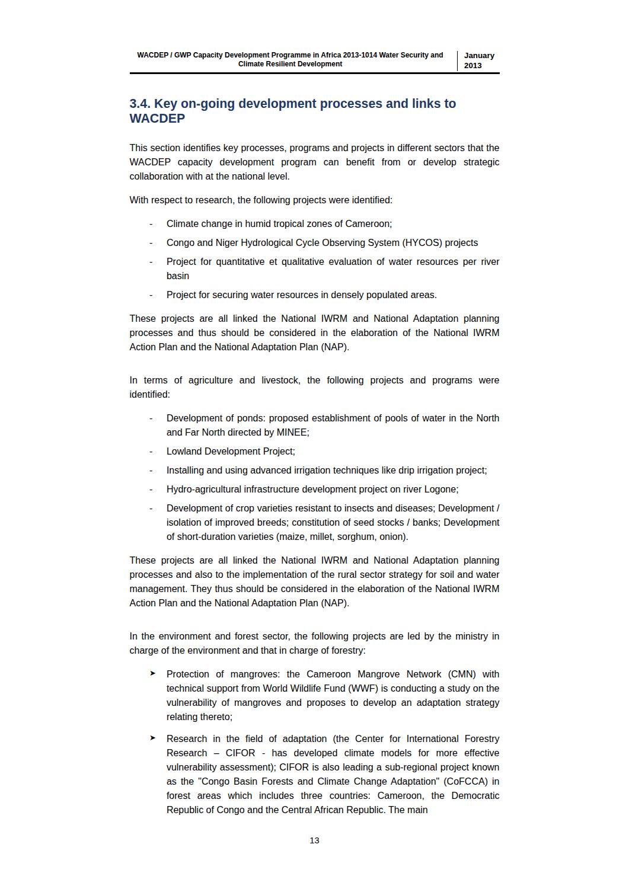WACDEP / GWP Capacity Development Programme in Africa 2013-1014 Water Security and Climate Resilient Development
January 2013
3.4. Key on-going development processes and links to WACDEP
This section identifies key processes, programs and projects in different sectors that the WACDEP capacity development program can benefit from or develop strategic collaboration with at the national level.
With respect to research, the following projects were identified:
Climate change in humid tropical zones of Cameroon;
Congo and Niger Hydrological Cycle Observing System (HYCOS) projects
Project for quantitative et qualitative evaluation of water resources per river basin
Project for securing water resources in densely populated areas.
These projects are all linked the National IWRM and National Adaptation planning processes and thus should be considered in the elaboration of the National IWRM Action Plan and the National Adaptation Plan (NAP).
In terms of agriculture and livestock, the following projects and programs were identified:
Development of ponds: proposed establishment of pools of water in the North and Far North directed by MINEE;
Lowland Development Project;
Installing and using advanced irrigation techniques like drip irrigation project;
Hydro-agricultural infrastructure development project on river Logone;
Development of crop varieties resistant to insects and diseases; Development / isolation of improved breeds; constitution of seed stocks / banks; Development of short-duration varieties (maize, millet, sorghum, onion).
These projects are all linked the National IWRM and National Adaptation planning processes and also to the implementation of the rural sector strategy for soil and water management. They thus should be considered in the elaboration of the National IWRM Action Plan and the National Adaptation Plan (NAP).
In the environment and forest sector, the following projects are led by the ministry in charge of the environment and that in charge of forestry:
Protection of mangroves: the Cameroon Mangrove Network (CMN) with technical support from World Wildlife Fund (WWF) is conducting a study on the vulnerability of mangroves and proposes to develop an adaptation strategy relating thereto;
Research in the field of adaptation (the Center for International Forestry Research – CIFOR - has developed climate models for more effective vulnerability assessment); CIFOR is also leading a sub-regional project known as the "Congo Basin Forests and Climate Change Adaptation" (CoFCCA) in forest areas which includes three countries: Cameroon, the Democratic Republic of Congo and the Central African Republic. The main
13